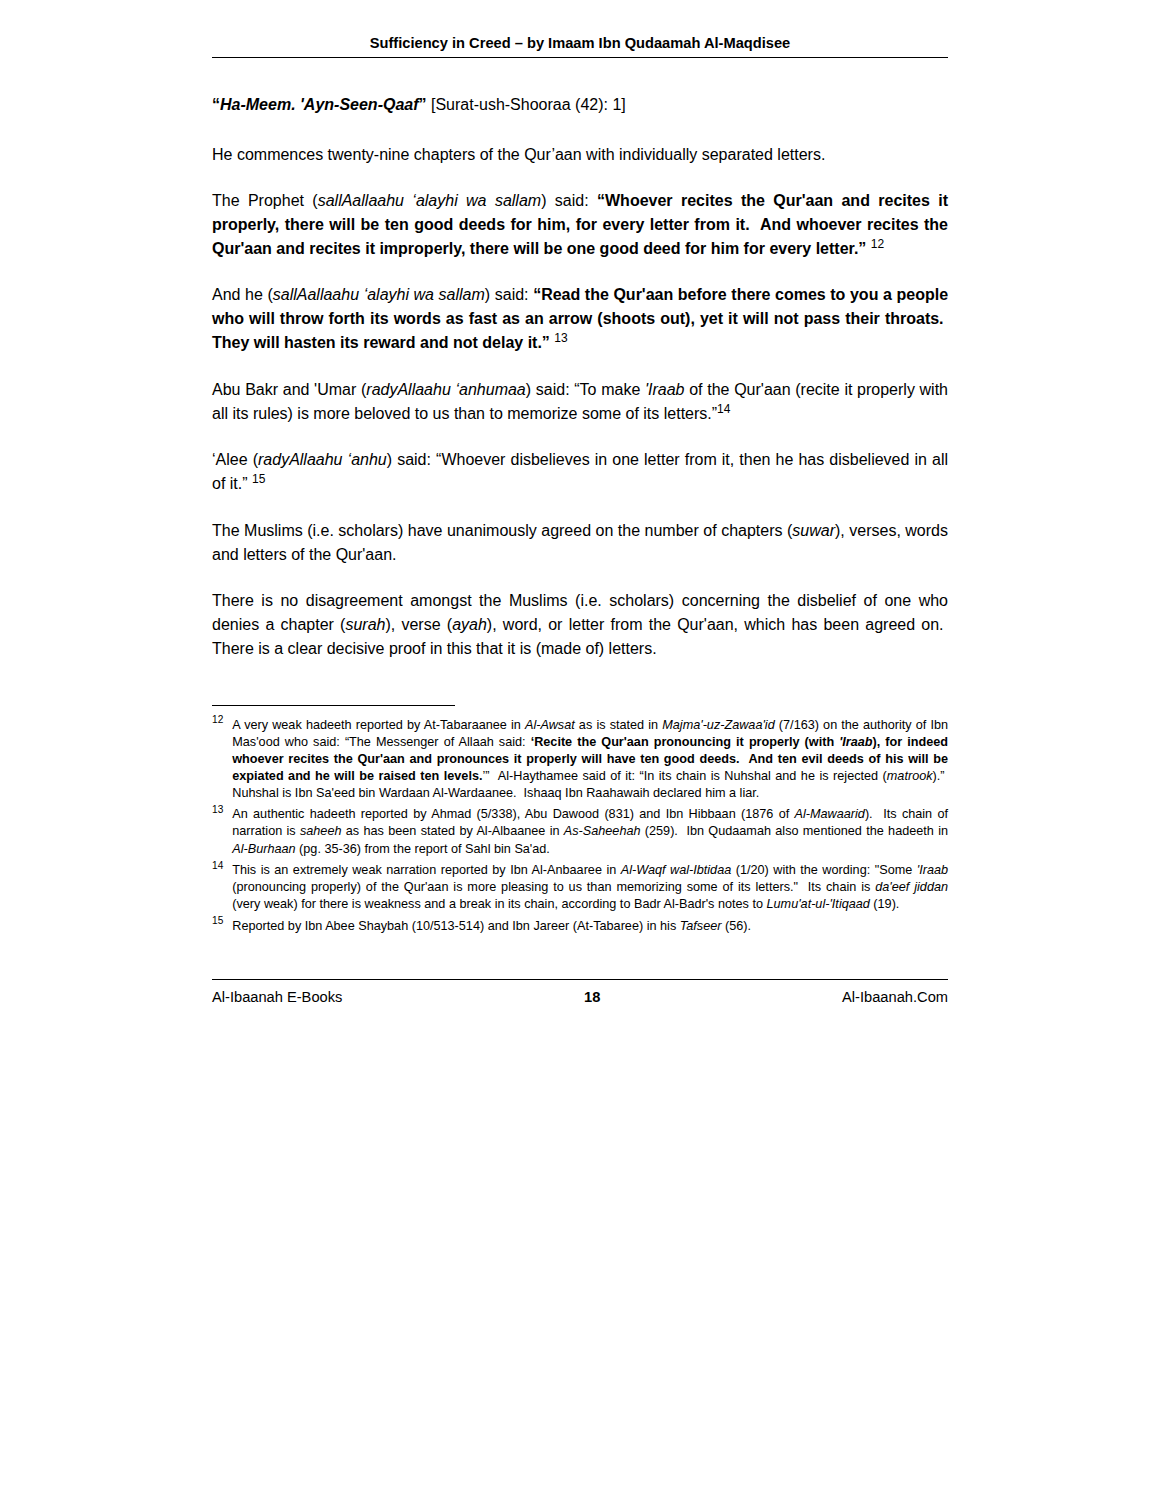Sufficiency in Creed – by Imaam Ibn Qudaamah Al-Maqdisee
“Ha-Meem. 'Ayn-Seen-Qaaf” [Surat-ush-Shooraa (42): 1]
He commences twenty-nine chapters of the Qur’aan with individually separated letters.
The Prophet (sallAallaahu ‘alayhi wa sallam) said: “Whoever recites the Qur'aan and recites it properly, there will be ten good deeds for him, for every letter from it. And whoever recites the Qur'aan and recites it improperly, there will be one good deed for him for every letter.” 12
And he (sallAallaahu ‘alayhi wa sallam) said: “Read the Qur'aan before there comes to you a people who will throw forth its words as fast as an arrow (shoots out), yet it will not pass their throats. They will hasten its reward and not delay it.” 13
Abu Bakr and 'Umar (radyAllaahu ‘anhumaa) said: “To make 'Iraab of the Qur'aan (recite it properly with all its rules) is more beloved to us than to memorize some of its letters.”14
‘Alee (radyAllaahu ‘anhu) said: “Whoever disbelieves in one letter from it, then he has disbelieved in all of it.” 15
The Muslims (i.e. scholars) have unanimously agreed on the number of chapters (suwar), verses, words and letters of the Qur'aan.
There is no disagreement amongst the Muslims (i.e. scholars) concerning the disbelief of one who denies a chapter (surah), verse (ayah), word, or letter from the Qur'aan, which has been agreed on. There is a clear decisive proof in this that it is (made of) letters.
A very weak hadeeth reported by At-Tabaraanee in Al-Awsat as is stated in Majma'-uz-Zawaa'id (7/163) on the authority of Ibn Mas'ood who said: “The Messenger of Allaah said: ‘Recite the Qur'aan pronouncing it properly (with 'Iraab), for indeed whoever recites the Qur'aan and pronounces it properly will have ten good deeds. And ten evil deeds of his will be expiated and he will be raised ten levels.’” Al-Haythamee said of it: “In its chain is Nuhshal and he is rejected (matrook).” Nuhshal is Ibn Sa'eed bin Wardaan Al-Wardaanee. Ishaaq Ibn Raahawaih declared him a liar.
An authentic hadeeth reported by Ahmad (5/338), Abu Dawood (831) and Ibn Hibbaan (1876 of Al-Mawaarid). Its chain of narration is saheeh as has been stated by Al-Albaanee in As-Saheehah (259). Ibn Qudaamah also mentioned the hadeeth in Al-Burhaan (pg. 35-36) from the report of Sahl bin Sa'ad.
This is an extremely weak narration reported by Ibn Al-Anbaaree in Al-Waqf wal-Ibtidaa (1/20) with the wording: "Some 'Iraab (pronouncing properly) of the Qur'aan is more pleasing to us than memorizing some of its letters." Its chain is da'eef jiddan (very weak) for there is weakness and a break in its chain, according to Badr Al-Badr's notes to Lumu'at-ul-'Itiqaad (19).
Reported by Ibn Abee Shaybah (10/513-514) and Ibn Jareer (At-Tabaree) in his Tafseer (56).
Al-Ibaanah E-Books 18 Al-Ibaanah.Com